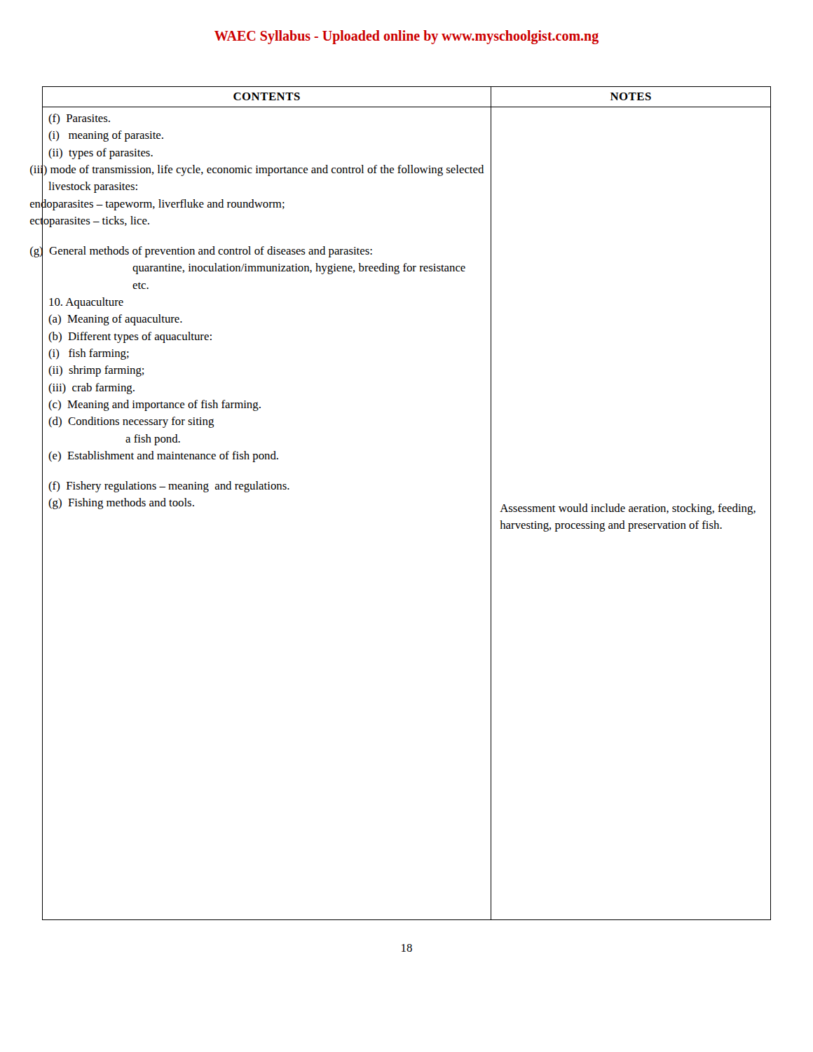WAEC Syllabus - Uploaded online by www.myschoolgist.com.ng
| CONTENTS | NOTES |
| --- | --- |
| (f) Parasites. (i) meaning of parasite. (ii) types of parasites. (iii) mode of transmission, life cycle, economic importance and control of the following selected livestock parasites: endoparasites – tapeworm, liverfluke and roundworm; ectoparasites – ticks, lice. (g) General methods of prevention and control of diseases and parasites: quarantine, inoculation/immunization, hygiene, breeding for resistance etc. 10. Aquaculture (a) Meaning of aquaculture. (b) Different types of aquaculture: (i) fish farming; (ii) shrimp farming; (iii) crab farming. (c) Meaning and importance of fish farming. (d) Conditions necessary for siting a fish pond. (e) Establishment and maintenance of fish pond. (f) Fishery regulations – meaning and regulations. (g) Fishing methods and tools. | Assessment would include aeration, stocking, feeding, harvesting, processing and preservation of fish. |
18